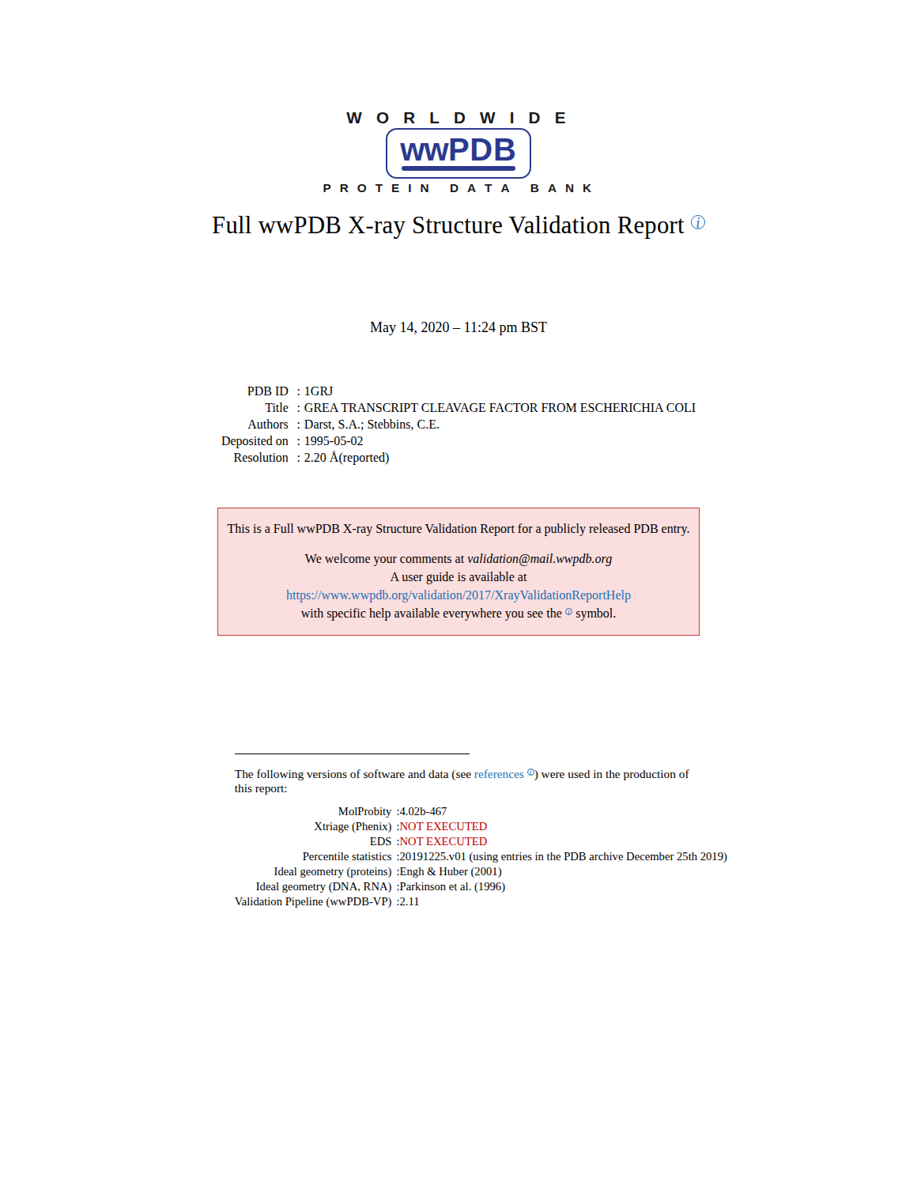W O R L D W I D E
ww PDB
P R O T E I N D A T A B A N K
Full wwPDB X-ray Structure Validation Report i
May 14, 2020 – 11:24 pm BST
| PDB ID | : | 1GRJ |
| Title | : | GREA TRANSCRIPT CLEAVAGE FACTOR FROM ESCHERICHIA COLI |
| Authors | : | Darst, S.A.; Stebbins, C.E. |
| Deposited on | : | 1995-05-02 |
| Resolution | : | 2.20 Å(reported) |
This is a Full wwPDB X-ray Structure Validation Report for a publicly released PDB entry.
We welcome your comments at validation@mail.wwpdb.org
A user guide is available at
https://www.wwpdb.org/validation/2017/XrayValidationReportHelp
with specific help available everywhere you see the i symbol.
The following versions of software and data (see references i) were used in the production of this report:
| MolProbity | : | 4.02b-467 |
| Xtriage (Phenix) | : | NOT EXECUTED |
| EDS | : | NOT EXECUTED |
| Percentile statistics | : | 20191225.v01 (using entries in the PDB archive December 25th 2019) |
| Ideal geometry (proteins) | : | Engh & Huber (2001) |
| Ideal geometry (DNA, RNA) | : | Parkinson et al. (1996) |
| Validation Pipeline (wwPDB-VP) | : | 2.11 |